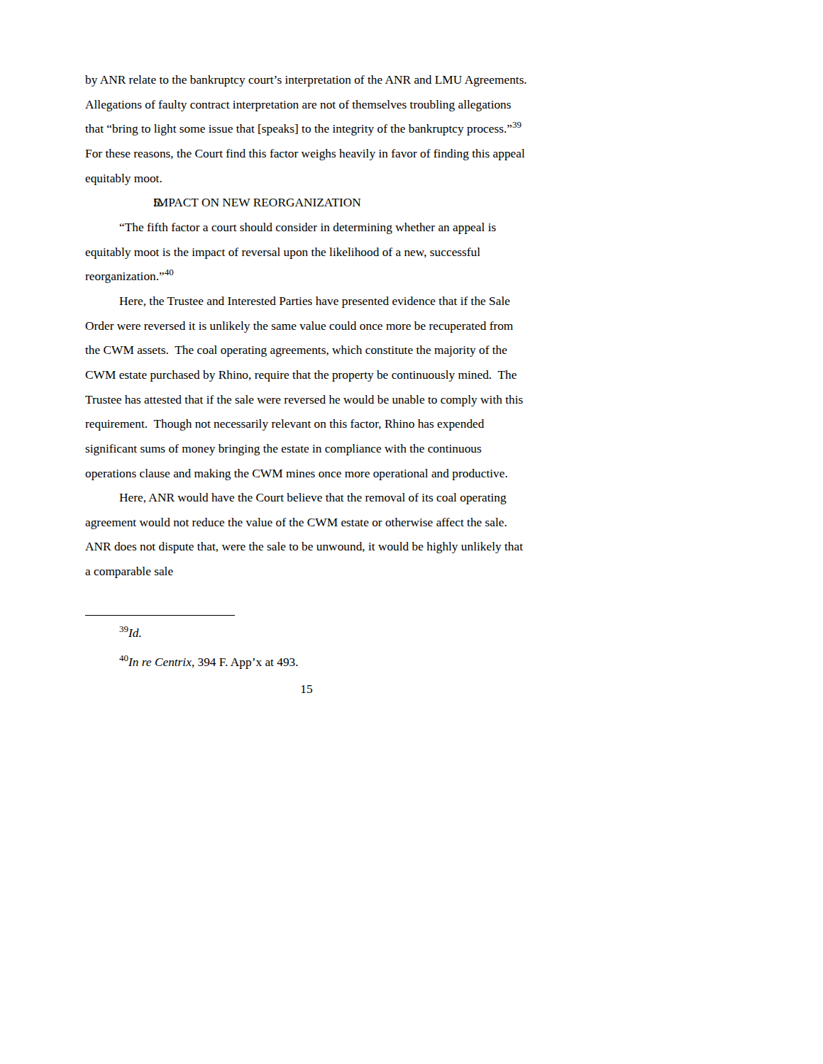by ANR relate to the bankruptcy court’s interpretation of the ANR and LMU Agreements. Allegations of faulty contract interpretation are not of themselves troubling allegations that “bring to light some issue that [speaks] to the integrity of the bankruptcy process.”39 For these reasons, the Court find this factor weighs heavily in favor of finding this appeal equitably moot.
5. IMPACT ON NEW REORGANIZATION
“The fifth factor a court should consider in determining whether an appeal is equitably moot is the impact of reversal upon the likelihood of a new, successful reorganization.”40
Here, the Trustee and Interested Parties have presented evidence that if the Sale Order were reversed it is unlikely the same value could once more be recuperated from the CWM assets. The coal operating agreements, which constitute the majority of the CWM estate purchased by Rhino, require that the property be continuously mined. The Trustee has attested that if the sale were reversed he would be unable to comply with this requirement. Though not necessarily relevant on this factor, Rhino has expended significant sums of money bringing the estate in compliance with the continuous operations clause and making the CWM mines once more operational and productive.
Here, ANR would have the Court believe that the removal of its coal operating agreement would not reduce the value of the CWM estate or otherwise affect the sale. ANR does not dispute that, were the sale to be unwound, it would be highly unlikely that a comparable sale
39Id.
40In re Centrix, 394 F. App’x at 493.
15